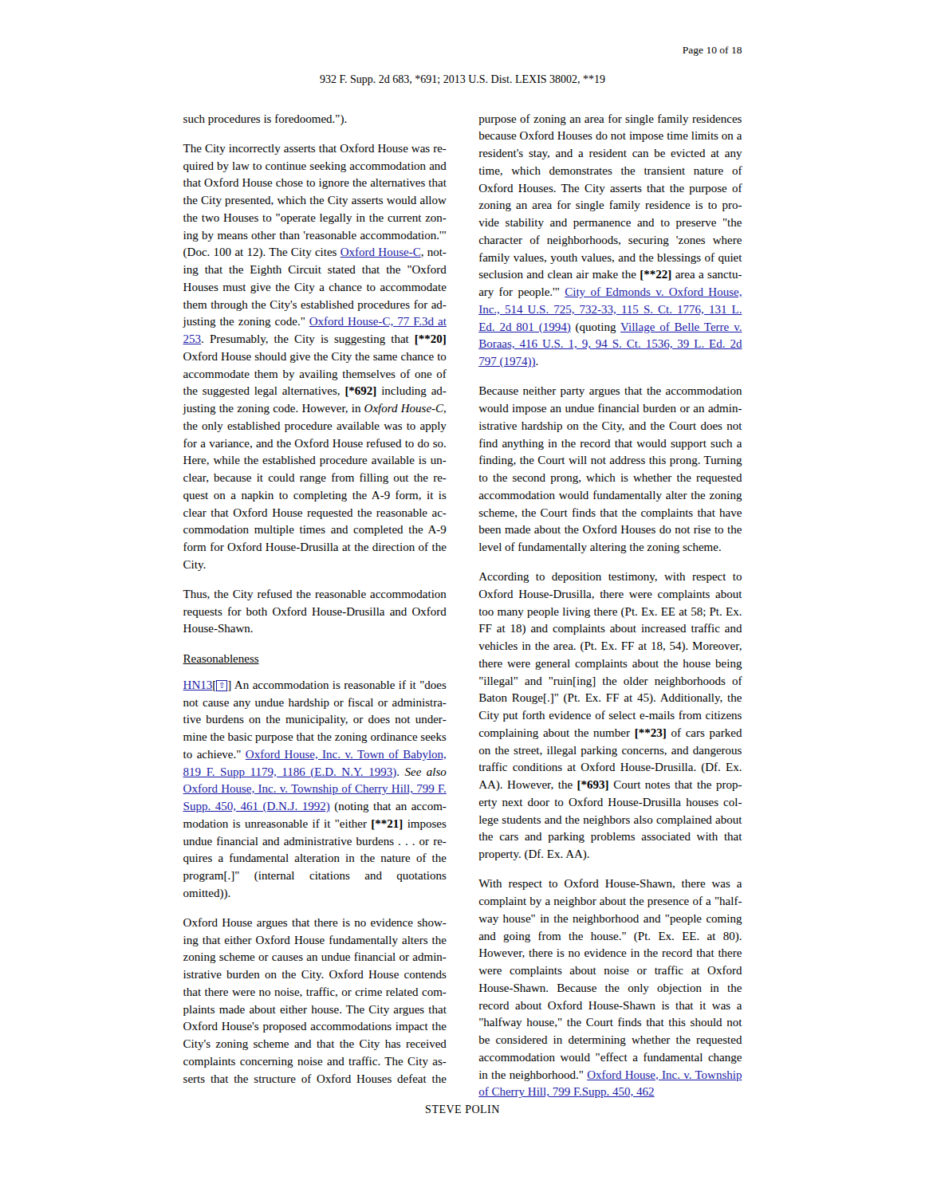Page 10 of 18
932 F. Supp. 2d 683, *691; 2013 U.S. Dist. LEXIS 38002, **19
such procedures is foredoomed.").
The City incorrectly asserts that Oxford House was required by law to continue seeking accommodation and that Oxford House chose to ignore the alternatives that the City presented, which the City asserts would allow the two Houses to "operate legally in the current zoning by means other than 'reasonable accommodation.'" (Doc. 100 at 12). The City cites Oxford House-C, noting that the Eighth Circuit stated that the "Oxford Houses must give the City a chance to accommodate them through the City's established procedures for adjusting the zoning code." Oxford House-C, 77 F.3d at 253. Presumably, the City is suggesting that [**20] Oxford House should give the City the same chance to accommodate them by availing themselves of one of the suggested legal alternatives, [*692] including adjusting the zoning code. However, in Oxford House-C, the only established procedure available was to apply for a variance, and the Oxford House refused to do so. Here, while the established procedure available is unclear, because it could range from filling out the request on a napkin to completing the A-9 form, it is clear that Oxford House requested the reasonable accommodation multiple times and completed the A-9 form for Oxford House-Drusilla at the direction of the City.
Thus, the City refused the reasonable accommodation requests for both Oxford House-Drusilla and Oxford House-Shawn.
Reasonableness
HN13[⇧] An accommodation is reasonable if it "does not cause any undue hardship or fiscal or administrative burdens on the municipality, or does not undermine the basic purpose that the zoning ordinance seeks to achieve." Oxford House, Inc. v. Town of Babylon, 819 F. Supp 1179, 1186 (E.D. N.Y. 1993). See also Oxford House, Inc. v. Township of Cherry Hill, 799 F. Supp. 450, 461 (D.N.J. 1992) (noting that an accommodation is unreasonable if it "either [**21] imposes undue financial and administrative burdens . . . or requires a fundamental alteration in the nature of the program[.]" (internal citations and quotations omitted)).
Oxford House argues that there is no evidence showing that either Oxford House fundamentally alters the zoning scheme or causes an undue financial or administrative burden on the City. Oxford House contends that there were no noise, traffic, or crime related complaints made about either house. The City argues that Oxford House's proposed accommodations impact the City's zoning scheme and that the City has received complaints concerning noise and traffic. The City asserts that the structure of Oxford Houses defeat the purpose of zoning an area for single family residences because Oxford Houses do not impose time limits on a resident's stay, and a resident can be evicted at any time, which demonstrates the transient nature of Oxford Houses. The City asserts that the purpose of zoning an area for single family residence is to provide stability and permanence and to preserve "the character of neighborhoods, securing 'zones where family values, youth values, and the blessings of quiet seclusion and clean air make the [**22] area a sanctuary for people.'" City of Edmonds v. Oxford House, Inc., 514 U.S. 725, 732-33, 115 S. Ct. 1776, 131 L. Ed. 2d 801 (1994) (quoting Village of Belle Terre v. Boraas, 416 U.S. 1, 9, 94 S. Ct. 1536, 39 L. Ed. 2d 797 (1974)).
Because neither party argues that the accommodation would impose an undue financial burden or an administrative hardship on the City, and the Court does not find anything in the record that would support such a finding, the Court will not address this prong. Turning to the second prong, which is whether the requested accommodation would fundamentally alter the zoning scheme, the Court finds that the complaints that have been made about the Oxford Houses do not rise to the level of fundamentally altering the zoning scheme.
According to deposition testimony, with respect to Oxford House-Drusilla, there were complaints about too many people living there (Pt. Ex. EE at 58; Pt. Ex. FF at 18) and complaints about increased traffic and vehicles in the area. (Pt. Ex. FF at 18, 54). Moreover, there were general complaints about the house being "illegal" and "ruin[ing] the older neighborhoods of Baton Rouge[.]" (Pt. Ex. FF at 45). Additionally, the City put forth evidence of select e-mails from citizens complaining about the number [**23] of cars parked on the street, illegal parking concerns, and dangerous traffic conditions at Oxford House-Drusilla. (Df. Ex. AA). However, the [*693] Court notes that the property next door to Oxford House-Drusilla houses college students and the neighbors also complained about the cars and parking problems associated with that property. (Df. Ex. AA).
With respect to Oxford House-Shawn, there was a complaint by a neighbor about the presence of a "halfway house" in the neighborhood and "people coming and going from the house." (Pt. Ex. EE. at 80). However, there is no evidence in the record that there were complaints about noise or traffic at Oxford House-Shawn. Because the only objection in the record about Oxford House-Shawn is that it was a "halfway house," the Court finds that this should not be considered in determining whether the requested accommodation would "effect a fundamental change in the neighborhood." Oxford House, Inc. v. Township of Cherry Hill, 799 F.Supp. 450, 462
STEVE POLIN